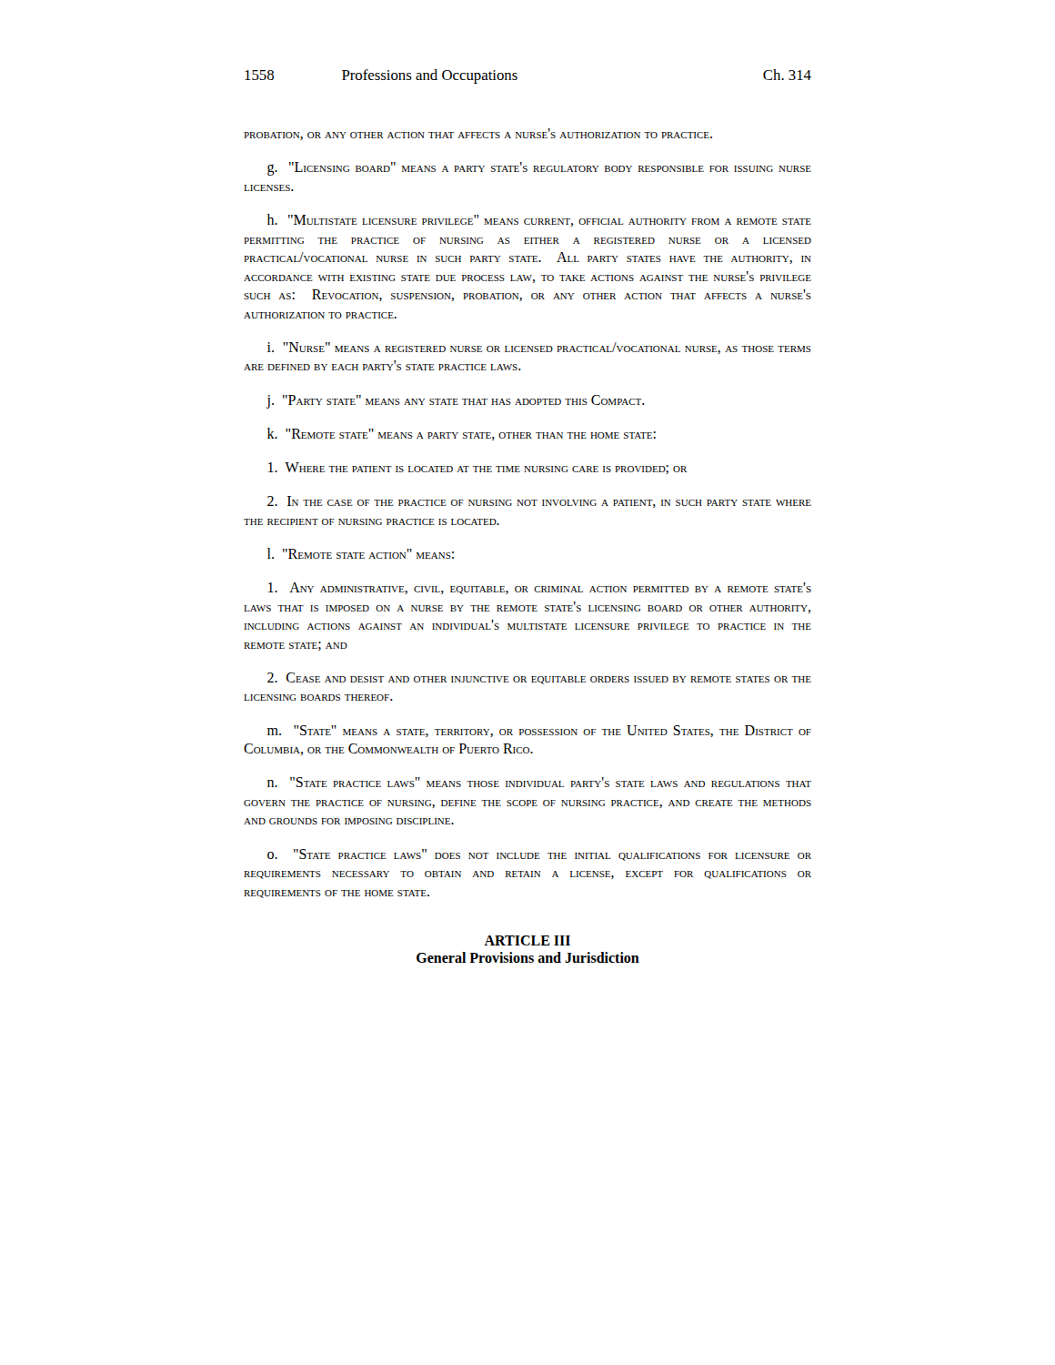1558 Professions and Occupations Ch. 314
probation, or any other action that affects a nurse's authorization to practice.
g. "Licensing board" means a party state's regulatory body responsible for issuing nurse licenses.
h. "Multistate licensure privilege" means current, official authority from a remote state permitting the practice of nursing as either a registered nurse or a licensed practical/vocational nurse in such party state. All party states have the authority, in accordance with existing state due process law, to take actions against the nurse's privilege such as: Revocation, suspension, probation, or any other action that affects a nurse's authorization to practice.
i. "Nurse" means a registered nurse or licensed practical/vocational nurse, as those terms are defined by each party's state practice laws.
j. "Party state" means any state that has adopted this Compact.
k. "Remote state" means a party state, other than the home state:
1. Where the patient is located at the time nursing care is provided; or
2. In the case of the practice of nursing not involving a patient, in such party state where the recipient of nursing practice is located.
l. "Remote state action" means:
1. Any administrative, civil, equitable, or criminal action permitted by a remote state's laws that is imposed on a nurse by the remote state's licensing board or other authority, including actions against an individual's multistate licensure privilege to practice in the remote state; and
2. Cease and desist and other injunctive or equitable orders issued by remote states or the licensing boards thereof.
m. "State" means a state, territory, or possession of the United States, the District of Columbia, or the Commonwealth of Puerto Rico.
n. "State practice laws" means those individual party's state laws and regulations that govern the practice of nursing, define the scope of nursing practice, and create the methods and grounds for imposing discipline.
o. "State practice laws" does not include the initial qualifications for licensure or requirements necessary to obtain and retain a license, except for qualifications or requirements of the home state.
ARTICLE III General Provisions and Jurisdiction